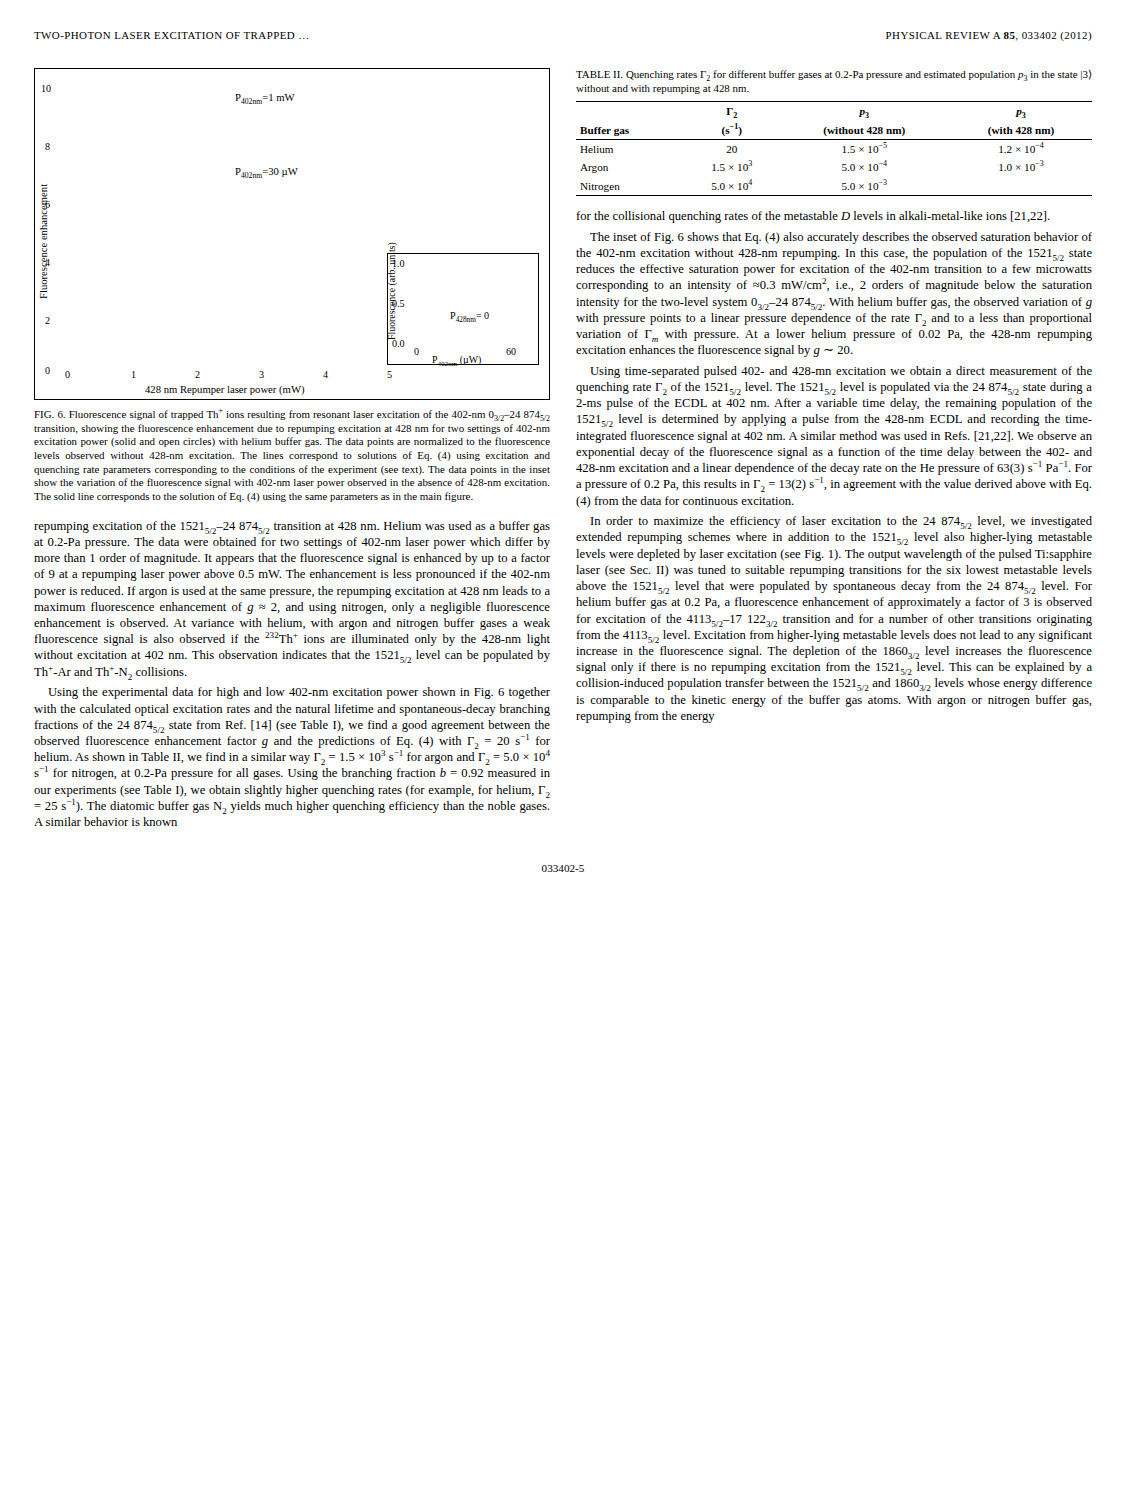Two-photon laser excitation of trapped …
PHYSICAL REVIEW A 85, 033402 (2012)
10 8 6 4 2 0 0 1 2 3 4 5 Fluorescence enhancement 428 nm Repumper laser power (mW) P402nm=1 mW P402nm=30 µW
1.0 0.5 0.0 0 60 Fluorescence (arb. units) P402nm (µW) P428nm= 0
FIG. 6. Fluorescence signal of trapped Th+ ions resulting from resonant laser excitation of the 402-nm 03/2–24 8745/2 transition, showing the fluorescence enhancement due to repumping excitation at 428 nm for two settings of 402-nm excitation power (solid and open circles) with helium buffer gas. The data points are normalized to the fluorescence levels observed without 428-nm excitation. The lines correspond to solutions of Eq. (4) using excitation and quenching rate parameters corresponding to the conditions of the experiment (see text). The data points in the inset show the variation of the fluorescence signal with 402-nm laser power observed in the absence of 428-nm excitation. The solid line corresponds to the solution of Eq. (4) using the same parameters as in the main figure.
repumping excitation of the 15215/2–24 8745/2 transition at 428 nm. Helium was used as a buffer gas at 0.2-Pa pressure. The data were obtained for two settings of 402-nm laser power which differ by more than 1 order of magnitude. It appears that the fluorescence signal is enhanced by up to a factor of 9 at a repumping laser power above 0.5 mW. The enhancement is less pronounced if the 402-nm power is reduced. If argon is used at the same pressure, the repumping excitation at 428 nm leads to a maximum fluorescence enhancement of g ≈ 2, and using nitrogen, only a negligible fluorescence enhancement is observed. At variance with helium, with argon and nitrogen buffer gases a weak fluorescence signal is also observed if the 232Th+ ions are illuminated only by the 428-nm light without excitation at 402 nm. This observation indicates that the 15215/2 level can be populated by Th+-Ar and Th+-N2 collisions.
Using the experimental data for high and low 402-nm excitation power shown in Fig. 6 together with the calculated optical excitation rates and the natural lifetime and spontaneous-decay branching fractions of the 24 8745/2 state from Ref. [14] (see Table I), we find a good agreement between the observed fluorescence enhancement factor g and the predictions of Eq. (4) with Γ2 = 20 s−1 for helium. As shown in Table II, we find in a similar way Γ2 = 1.5 × 103 s−1 for argon and Γ2 = 5.0 × 104 s−1 for nitrogen, at 0.2-Pa pressure for all gases. Using the branching fraction b = 0.92 measured in our experiments (see Table I), we obtain slightly higher quenching rates (for example, for helium, Γ2 = 25 s−1). The diatomic buffer gas N2 yields much higher quenching efficiency than the noble gases. A similar behavior is known
TABLE II. Quenching rates Γ2 for different buffer gases at 0.2-Pa pressure and estimated population p3 in the state |3⟩ without and with repumping at 428 nm.
| Buffer gas | Γ 2 | p 3 | p 3 |
| --- | --- | --- | --- |
| (s −1 ) | (without 428 nm) | (with 428 nm) |
| Helium | 20 | 1.5 × 10 −5 | 1.2 × 10 −4 |
| Argon | 1.5 × 10 3 | 5.0 × 10 −4 | 1.0 × 10 −3 |
| Nitrogen | 5.0 × 10 4 | 5.0 × 10 −3 | |
for the collisional quenching rates of the metastable D levels in alkali-metal-like ions [21,22].
The inset of Fig. 6 shows that Eq. (4) also accurately describes the observed saturation behavior of the 402-nm excitation without 428-nm repumping. In this case, the population of the 15215/2 state reduces the effective saturation power for excitation of the 402-nm transition to a few microwatts corresponding to an intensity of ≈0.3 mW/cm2, i.e., 2 orders of magnitude below the saturation intensity for the two-level system 03/2–24 8745/2. With helium buffer gas, the observed variation of g with pressure points to a linear pressure dependence of the rate Γ2 and to a less than proportional variation of Γm with pressure. At a lower helium pressure of 0.02 Pa, the 428-nm repumping excitation enhances the fluorescence signal by g ∼ 20.
Using time-separated pulsed 402- and 428-mn excitation we obtain a direct measurement of the quenching rate Γ2 of the 15215/2 level. The 15215/2 level is populated via the 24 8745/2 state during a 2-ms pulse of the ECDL at 402 nm. After a variable time delay, the remaining population of the 15215/2 level is determined by applying a pulse from the 428-nm ECDL and recording the time-integrated fluorescence signal at 402 nm. A similar method was used in Refs. [21,22]. We observe an exponential decay of the fluorescence signal as a function of the time delay between the 402- and 428-nm excitation and a linear dependence of the decay rate on the He pressure of 63(3) s−1 Pa−1. For a pressure of 0.2 Pa, this results in Γ2 = 13(2) s−1, in agreement with the value derived above with Eq. (4) from the data for continuous excitation.
In order to maximize the efficiency of laser excitation to the 24 8745/2 level, we investigated extended repumping schemes where in addition to the 15215/2 level also higher-lying metastable levels were depleted by laser excitation (see Fig. 1). The output wavelength of the pulsed Ti:sapphire laser (see Sec. II) was tuned to suitable repumping transitions for the six lowest metastable levels above the 15215/2 level that were populated by spontaneous decay from the 24 8745/2 level. For helium buffer gas at 0.2 Pa, a fluorescence enhancement of approximately a factor of 3 is observed for excitation of the 41135/2–17 1223/2 transition and for a number of other transitions originating from the 41135/2 level. Excitation from higher-lying metastable levels does not lead to any significant increase in the fluorescence signal. The depletion of the 18603/2 level increases the fluorescence signal only if there is no repumping excitation from the 15215/2 level. This can be explained by a collision-induced population transfer between the 15215/2 and 18603/2 levels whose energy difference is comparable to the kinetic energy of the buffer gas atoms. With argon or nitrogen buffer gas, repumping from the energy
033402-5